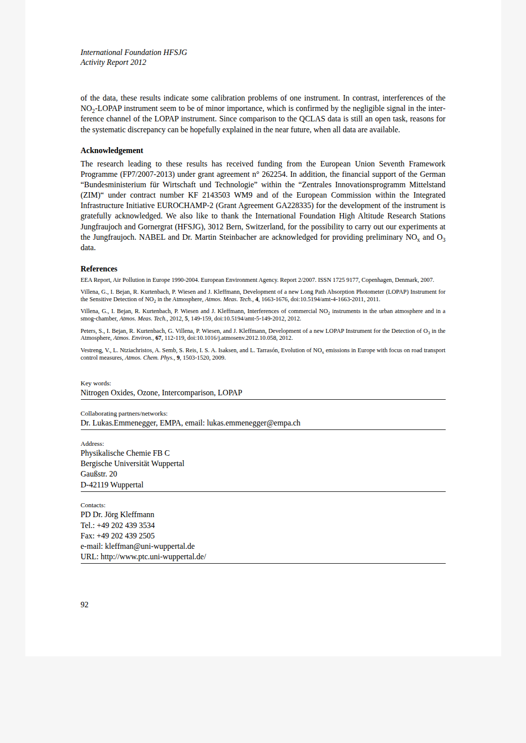International Foundation HFSJG
Activity Report 2012
of the data, these results indicate some calibration problems of one instrument. In contrast, interferences of the NO2-LOPAP instrument seem to be of minor importance, which is confirmed by the negligible signal in the interference channel of the LOPAP instrument. Since comparison to the QCLAS data is still an open task, reasons for the systematic discrepancy can be hopefully explained in the near future, when all data are available.
Acknowledgement
The research leading to these results has received funding from the European Union Seventh Framework Programme (FP7/2007-2013) under grant agreement n° 262254. In addition, the financial support of the German “Bundesministerium für Wirtschaft und Technologie” within the “Zentrales Innovationsprogramm Mittelstand (ZIM)“ under contract number KF 2143503 WM9 and of the European Commission within the Integrated Infrastructure Initiative EUROCHAMP-2 (Grant Agreement GA228335) for the development of the instrument is gratefully acknowledged. We also like to thank the International Foundation High Altitude Research Stations Jungfraujoch and Gornergrat (HFSJG), 3012 Bern, Switzerland, for the possibility to carry out our experiments at the Jungfraujoch. NABEL and Dr. Martin Steinbacher are acknowledged for providing preliminary NOx and O3 data.
References
EEA Report, Air Pollution in Europe 1990-2004. European Environment Agency. Report 2/2007. ISSN 1725 9177, Copenhagen, Denmark, 2007.
Villena, G., I. Bejan, R. Kurtenbach, P. Wiesen and J. Kleffmann, Development of a new Long Path Absorption Photometer (LOPAP) Instrument for the Sensitive Detection of NO2 in the Atmosphere, Atmos. Meas. Tech., 4, 1663-1676, doi:10.5194/amt-4-1663-2011, 2011.
Villena, G., I. Bejan, R. Kurtenbach, P. Wiesen and J. Kleffmann, Interferences of commercial NO2 instruments in the urban atmosphere and in a smog-chamber, Atmos. Meas. Tech., 2012, 5, 149-159, doi:10.5194/amt-5-149-2012, 2012.
Peters, S., I. Bejan, R. Kurtenbach, G. Villena, P. Wiesen, and J. Kleffmann, Development of a new LOPAP Instrument for the Detection of O3 in the Atmosphere, Atmos. Environ., 67, 112-119, doi:10.1016/j.atmosenv.2012.10.058, 2012.
Vestreng, V., L. Ntziachristos, A. Semb, S. Reis, I. S. A. Isaksen, and L. Tarrasón, Evolution of NOx emissions in Europe with focus on road transport control measures, Atmos. Chem. Phys., 9, 1503-1520, 2009.
Key words:
Nitrogen Oxides, Ozone, Intercomparison, LOPAP
Collaborating partners/networks:
Dr. Lukas.Emmenegger, EMPA, email: lukas.emmenegger@empa.ch
Address:
Physikalische Chemie FB C
Bergische Universität Wuppertal
Gaußstr. 20
D-42119 Wuppertal
Contacts:
PD Dr. Jörg Kleffmann
Tel.: +49 202 439 3534
Fax: +49 202 439 2505
e-mail: kleffman@uni-wuppertal.de
URL: http://www.ptc.uni-wuppertal.de/
92